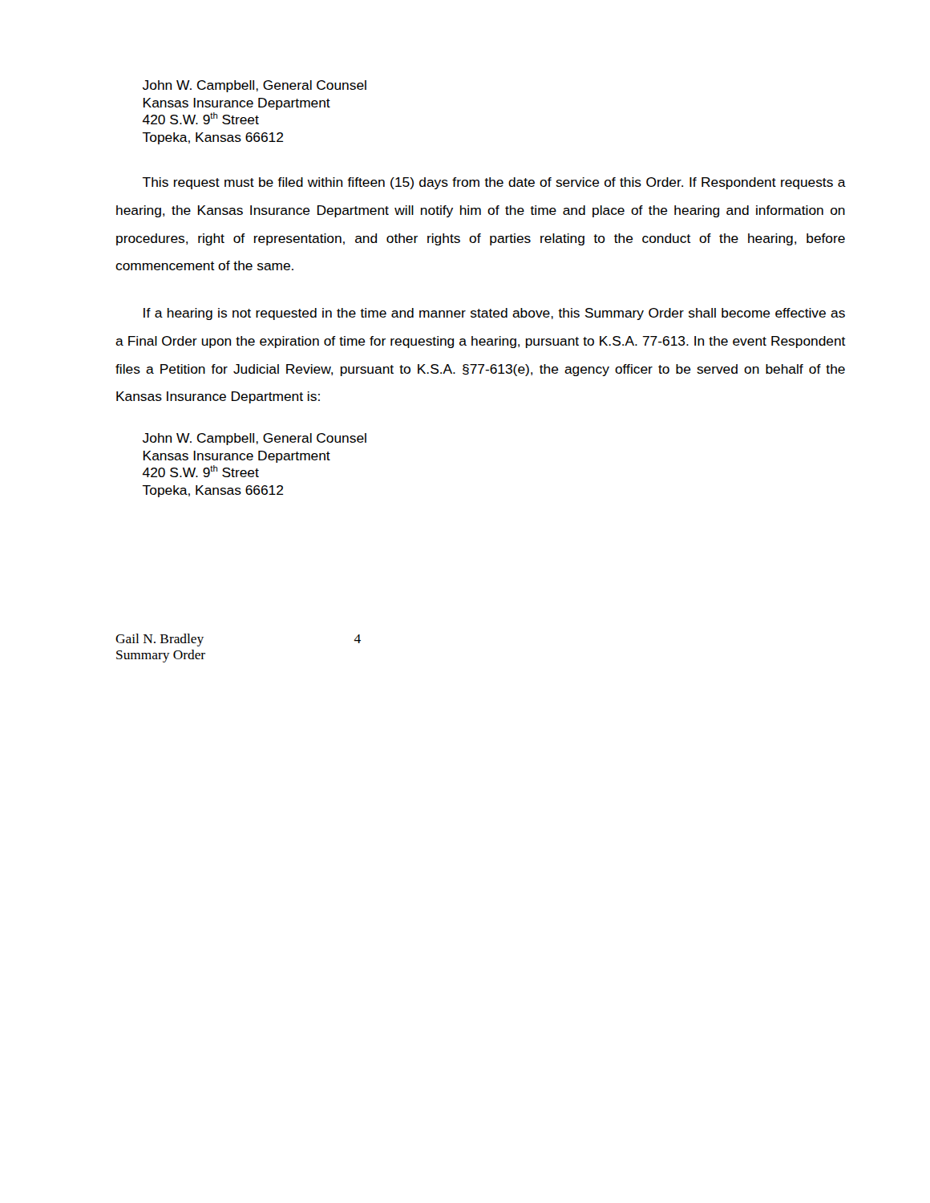John W. Campbell, General Counsel
Kansas Insurance Department
420 S.W. 9th Street
Topeka, Kansas 66612
This request must be filed within fifteen (15) days from the date of service of this Order. If Respondent requests a hearing, the Kansas Insurance Department will notify him of the time and place of the hearing and information on procedures, right of representation, and other rights of parties relating to the conduct of the hearing, before commencement of the same.
If a hearing is not requested in the time and manner stated above, this Summary Order shall become effective as a Final Order upon the expiration of time for requesting a hearing, pursuant to K.S.A. 77-613. In the event Respondent files a Petition for Judicial Review, pursuant to K.S.A. §77-613(e), the agency officer to be served on behalf of the Kansas Insurance Department is:
John W. Campbell, General Counsel
Kansas Insurance Department
420 S.W. 9th Street
Topeka, Kansas 66612
Gail N. Bradley
Summary Order 4